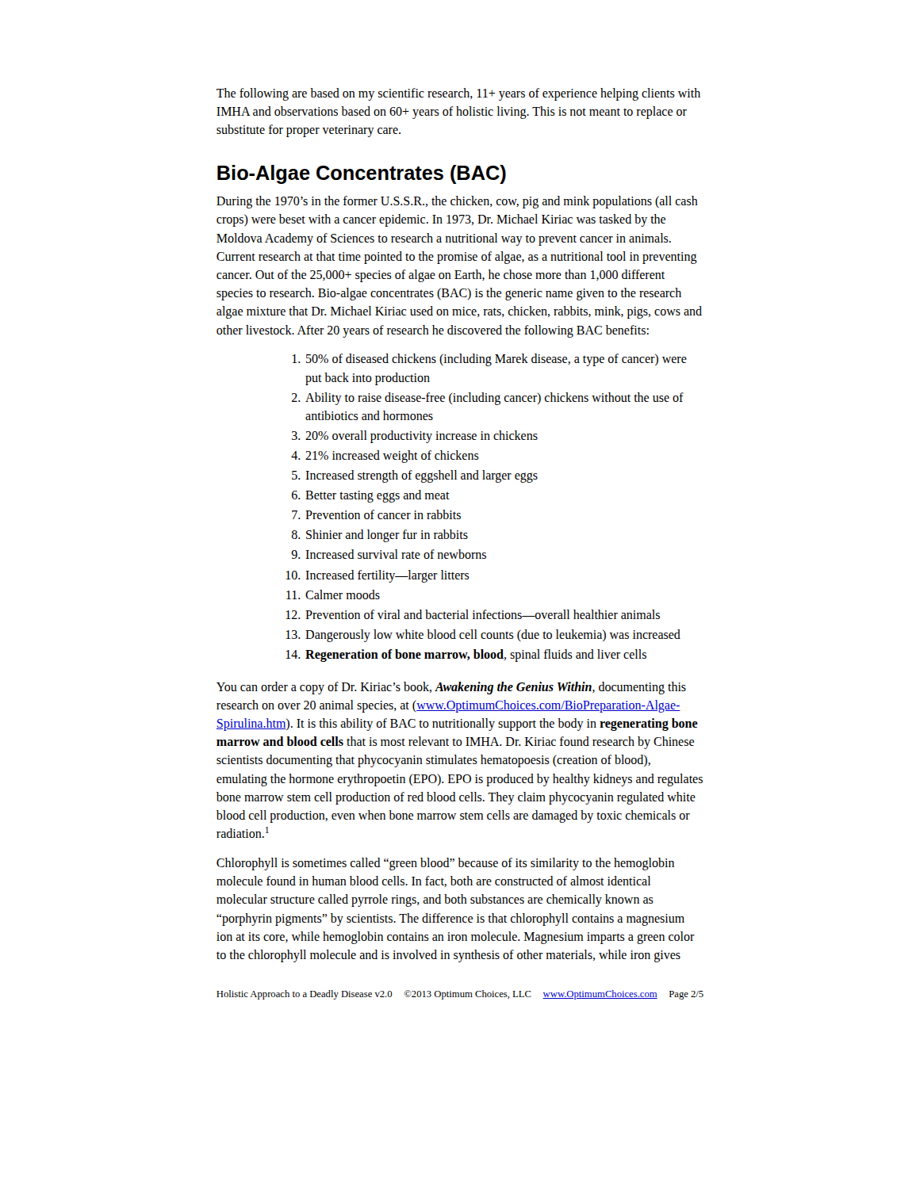The following are based on my scientific research, 11+ years of experience helping clients with IMHA and observations based on 60+ years of holistic living. This is not meant to replace or substitute for proper veterinary care.
Bio-Algae Concentrates (BAC)
During the 1970’s in the former U.S.S.R., the chicken, cow, pig and mink populations (all cash crops) were beset with a cancer epidemic. In 1973, Dr. Michael Kiriac was tasked by the Moldova Academy of Sciences to research a nutritional way to prevent cancer in animals. Current research at that time pointed to the promise of algae, as a nutritional tool in preventing cancer. Out of the 25,000+ species of algae on Earth, he chose more than 1,000 different species to research. Bio-algae concentrates (BAC) is the generic name given to the research algae mixture that Dr. Michael Kiriac used on mice, rats, chicken, rabbits, mink, pigs, cows and other livestock. After 20 years of research he discovered the following BAC benefits:
50% of diseased chickens (including Marek disease, a type of cancer) were put back into production
Ability to raise disease-free (including cancer) chickens without the use of antibiotics and hormones
20% overall productivity increase in chickens
21% increased weight of chickens
Increased strength of eggshell and larger eggs
Better tasting eggs and meat
Prevention of cancer in rabbits
Shinier and longer fur in rabbits
Increased survival rate of newborns
Increased fertility—larger litters
Calmer moods
Prevention of viral and bacterial infections—overall healthier animals
Dangerously low white blood cell counts (due to leukemia) was increased
Regeneration of bone marrow, blood, spinal fluids and liver cells
You can order a copy of Dr. Kiriac’s book, Awakening the Genius Within, documenting this research on over 20 animal species, at (www.OptimumChoices.com/BioPreparation-Algae-Spirulina.htm). It is this ability of BAC to nutritionally support the body in regenerating bone marrow and blood cells that is most relevant to IMHA. Dr. Kiriac found research by Chinese scientists documenting that phycocyanin stimulates hematopoesis (creation of blood), emulating the hormone erythropoetin (EPO). EPO is produced by healthy kidneys and regulates bone marrow stem cell production of red blood cells. They claim phycocyanin regulated white blood cell production, even when bone marrow stem cells are damaged by toxic chemicals or radiation.1
Chlorophyll is sometimes called “green blood” because of its similarity to the hemoglobin molecule found in human blood cells. In fact, both are constructed of almost identical molecular structure called pyrrole rings, and both substances are chemically known as “porphyrin pigments” by scientists. The difference is that chlorophyll contains a magnesium ion at its core, while hemoglobin contains an iron molecule. Magnesium imparts a green color to the chlorophyll molecule and is involved in synthesis of other materials, while iron gives
Holistic Approach to a Deadly Disease v2.0 ©2013 Optimum Choices, LLC www.OptimumChoices.com Page 2/5